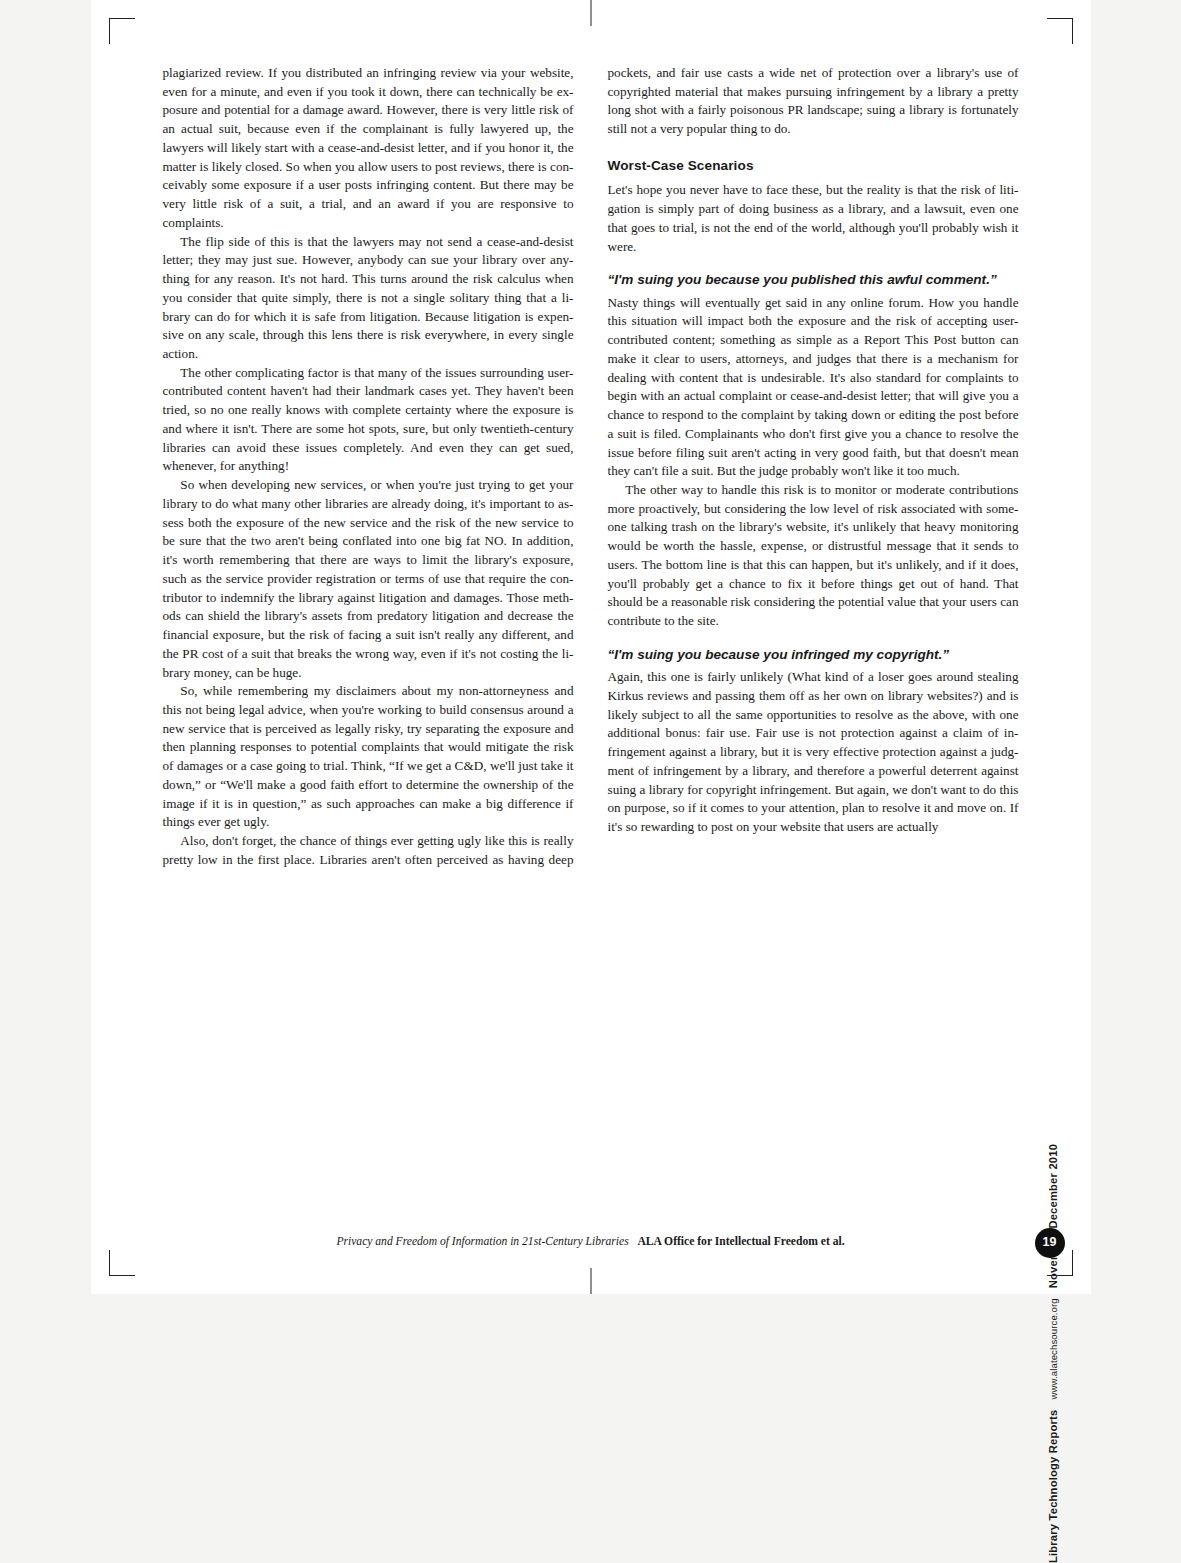plagiarized review. If you distributed an infringing review via your website, even for a minute, and even if you took it down, there can technically be exposure and potential for a damage award. However, there is very little risk of an actual suit, because even if the complainant is fully lawyered up, the lawyers will likely start with a cease-and-desist letter, and if you honor it, the matter is likely closed. So when you allow users to post reviews, there is conceivably some exposure if a user posts infringing content. But there may be very little risk of a suit, a trial, and an award if you are responsive to complaints.
The flip side of this is that the lawyers may not send a cease-and-desist letter; they may just sue. However, anybody can sue your library over anything for any reason. It's not hard. This turns around the risk calculus when you consider that quite simply, there is not a single solitary thing that a library can do for which it is safe from litigation. Because litigation is expensive on any scale, through this lens there is risk everywhere, in every single action.
The other complicating factor is that many of the issues surrounding user-contributed content haven't had their landmark cases yet. They haven't been tried, so no one really knows with complete certainty where the exposure is and where it isn't. There are some hot spots, sure, but only twentieth-century libraries can avoid these issues completely. And even they can get sued, whenever, for anything!
So when developing new services, or when you're just trying to get your library to do what many other libraries are already doing, it's important to assess both the exposure of the new service and the risk of the new service to be sure that the two aren't being conflated into one big fat NO. In addition, it's worth remembering that there are ways to limit the library's exposure, such as the service provider registration or terms of use that require the contributor to indemnify the library against litigation and damages. Those methods can shield the library's assets from predatory litigation and decrease the financial exposure, but the risk of facing a suit isn't really any different, and the PR cost of a suit that breaks the wrong way, even if it's not costing the library money, can be huge.
So, while remembering my disclaimers about my non-attorneyness and this not being legal advice, when you're working to build consensus around a new service that is perceived as legally risky, try separating the exposure and then planning responses to potential complaints that would mitigate the risk of damages or a case going to trial. Think, “If we get a C&D, we'll just take it down,” or “We'll make a good faith effort to determine the ownership of the image if it is in question,” as such approaches can make a big difference if things ever get ugly.
Also, don't forget, the chance of things ever getting ugly like this is really pretty low in the first place. Libraries aren't often perceived as having deep pockets, and fair use casts a wide net of protection over a library's use of copyrighted material that makes pursuing infringement by a library a pretty long shot with a fairly poisonous PR landscape; suing a library is fortunately still not a very popular thing to do.
Worst-Case Scenarios
Let's hope you never have to face these, but the reality is that the risk of litigation is simply part of doing business as a library, and a lawsuit, even one that goes to trial, is not the end of the world, although you'll probably wish it were.
“I'm suing you because you published this awful comment.”
Nasty things will eventually get said in any online forum. How you handle this situation will impact both the exposure and the risk of accepting user-contributed content; something as simple as a Report This Post button can make it clear to users, attorneys, and judges that there is a mechanism for dealing with content that is undesirable. It's also standard for complaints to begin with an actual complaint or cease-and-desist letter; that will give you a chance to respond to the complaint by taking down or editing the post before a suit is filed. Complainants who don't first give you a chance to resolve the issue before filing suit aren't acting in very good faith, but that doesn't mean they can't file a suit. But the judge probably won't like it too much.
The other way to handle this risk is to monitor or moderate contributions more proactively, but considering the low level of risk associated with someone talking trash on the library's website, it's unlikely that heavy monitoring would be worth the hassle, expense, or distrustful message that it sends to users. The bottom line is that this can happen, but it's unlikely, and if it does, you'll probably get a chance to fix it before things get out of hand. That should be a reasonable risk considering the potential value that your users can contribute to the site.
“I'm suing you because you infringed my copyright.”
Again, this one is fairly unlikely (What kind of a loser goes around stealing Kirkus reviews and passing them off as her own on library websites?) and is likely subject to all the same opportunities to resolve as the above, with one additional bonus: fair use. Fair use is not protection against a claim of infringement against a library, but it is very effective protection against a judgment of infringement by a library, and therefore a powerful deterrent against suing a library for copyright infringement. But again, we don't want to do this on purpose, so if it comes to your attention, plan to resolve it and move on. If it's so rewarding to post on your website that users are actually
Library Technology Reports www.alatechsource.org November/December 2010
Privacy and Freedom of Information in 21st-Century Libraries ALA Office for Intellectual Freedom et al.
19